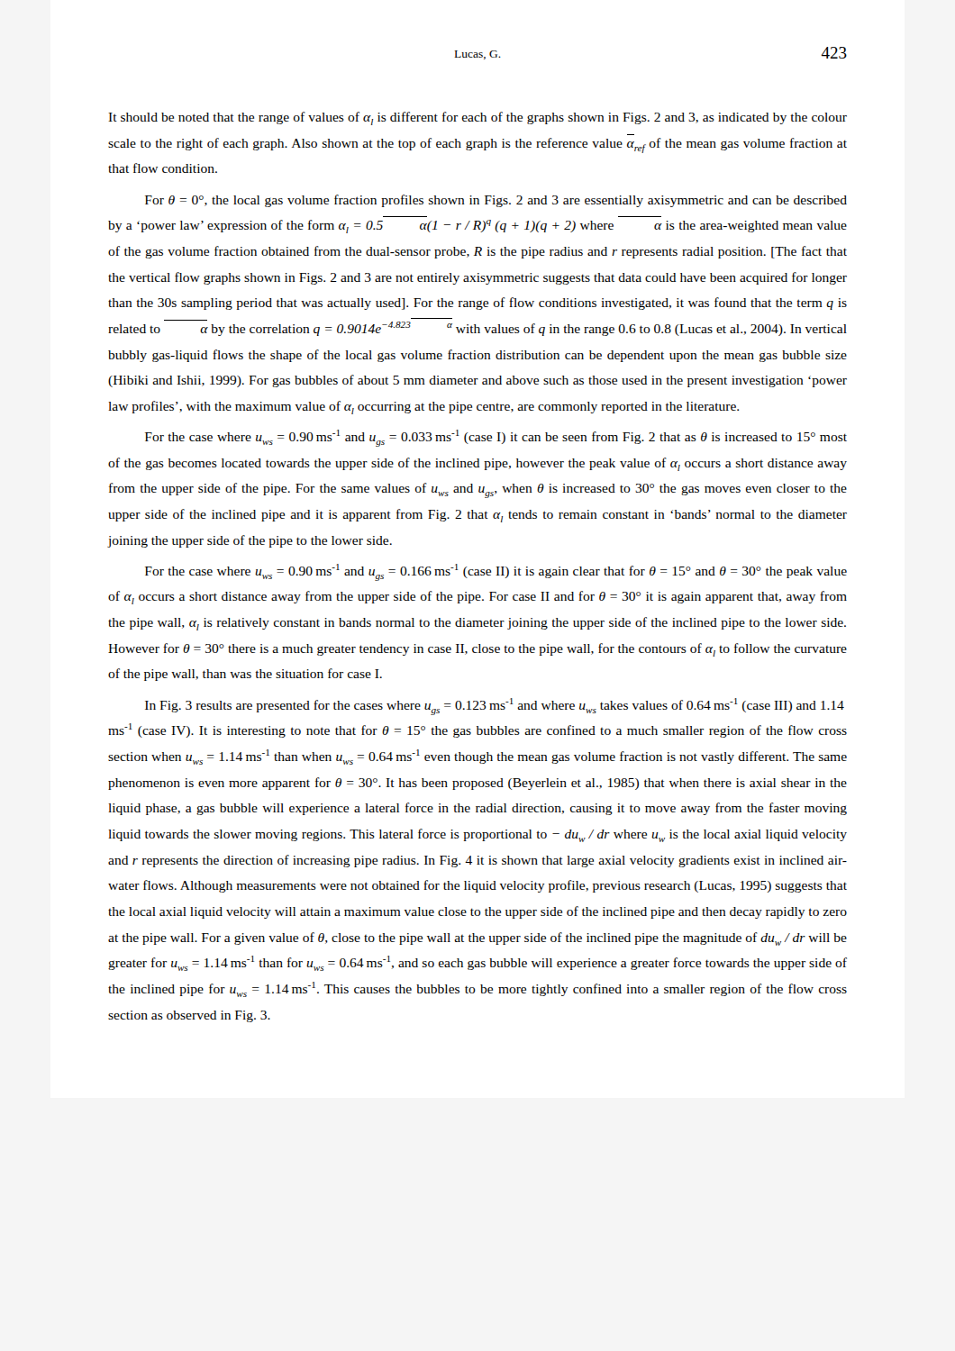Lucas, G.
423
It should be noted that the range of values of αl is different for each of the graphs shown in Figs. 2 and 3, as indicated by the colour scale to the right of each graph. Also shown at the top of each graph is the reference value αref of the mean gas volume fraction at that flow condition.
For θ = 0°, the local gas volume fraction profiles shown in Figs. 2 and 3 are essentially axisymmetric and can be described by a ‘power law’ expression of the form αl = 0.5α(1 − r / R)q (q + 1)(q + 2) where α is the area-weighted mean value of the gas volume fraction obtained from the dual-sensor probe, R is the pipe radius and r represents radial position. [The fact that the vertical flow graphs shown in Figs. 2 and 3 are not entirely axisymmetric suggests that data could have been acquired for longer than the 30s sampling period that was actually used]. For the range of flow conditions investigated, it was found that the term q is related to α by the correlation q = 0.9014e−4.823α with values of q in the range 0.6 to 0.8 (Lucas et al., 2004). In vertical bubbly gas-liquid flows the shape of the local gas volume fraction distribution can be dependent upon the mean gas bubble size (Hibiki and Ishii, 1999). For gas bubbles of about 5 mm diameter and above such as those used in the present investigation ‘power law profiles’, with the maximum value of αl occurring at the pipe centre, are commonly reported in the literature.
For the case where uws = 0.90 ms-1 and ugs = 0.033 ms-1 (case I) it can be seen from Fig. 2 that as θ is increased to 15° most of the gas becomes located towards the upper side of the inclined pipe, however the peak value of αl occurs a short distance away from the upper side of the pipe. For the same values of uws and ugs, when θ is increased to 30° the gas moves even closer to the upper side of the inclined pipe and it is apparent from Fig. 2 that αl tends to remain constant in ‘bands’ normal to the diameter joining the upper side of the pipe to the lower side.
For the case where uws = 0.90 ms-1 and ugs = 0.166 ms-1 (case II) it is again clear that for θ = 15° and θ = 30° the peak value of αl occurs a short distance away from the upper side of the pipe. For case II and for θ = 30° it is again apparent that, away from the pipe wall, αl is relatively constant in bands normal to the diameter joining the upper side of the inclined pipe to the lower side. However for θ = 30° there is a much greater tendency in case II, close to the pipe wall, for the contours of αl to follow the curvature of the pipe wall, than was the situation for case I.
In Fig. 3 results are presented for the cases where ugs = 0.123 ms-1 and where uws takes values of 0.64 ms-1 (case III) and 1.14 ms-1 (case IV). It is interesting to note that for θ = 15° the gas bubbles are confined to a much smaller region of the flow cross section when uws = 1.14 ms-1 than when uws = 0.64 ms-1 even though the mean gas volume fraction is not vastly different. The same phenomenon is even more apparent for θ = 30°. It has been proposed (Beyerlein et al., 1985) that when there is axial shear in the liquid phase, a gas bubble will experience a lateral force in the radial direction, causing it to move away from the faster moving liquid towards the slower moving regions. This lateral force is proportional to − duw / dr where uw is the local axial liquid velocity and r represents the direction of increasing pipe radius. In Fig. 4 it is shown that large axial velocity gradients exist in inclined air-water flows. Although measurements were not obtained for the liquid velocity profile, previous research (Lucas, 1995) suggests that the local axial liquid velocity will attain a maximum value close to the upper side of the inclined pipe and then decay rapidly to zero at the pipe wall. For a given value of θ, close to the pipe wall at the upper side of the inclined pipe the magnitude of duw / dr will be greater for uws = 1.14 ms-1 than for uws = 0.64 ms-1, and so each gas bubble will experience a greater force towards the upper side of the inclined pipe for uws = 1.14 ms-1. This causes the bubbles to be more tightly confined into a smaller region of the flow cross section as observed in Fig. 3.